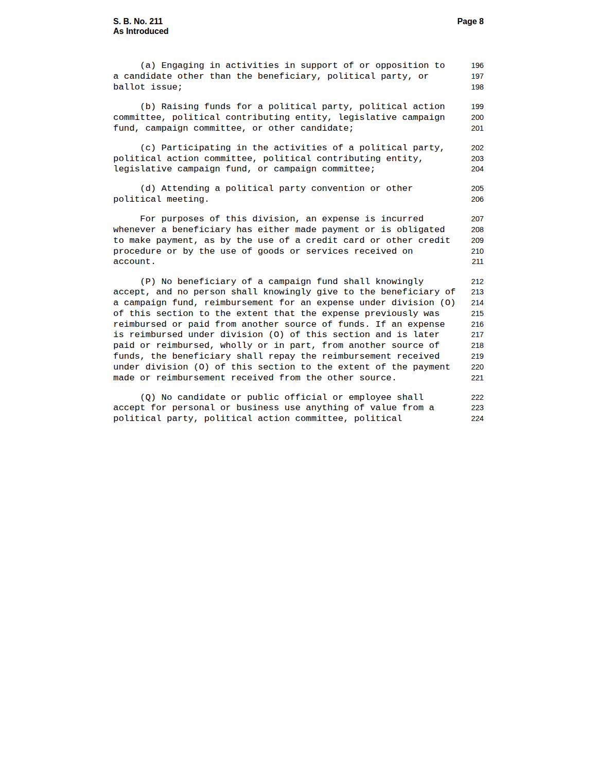S. B. No. 211 As Introduced
Page 8
(a) Engaging in activities in support of or opposition to 196 a candidate other than the beneficiary, political party, or 197 ballot issue; 198
(b) Raising funds for a political party, political action 199 committee, political contributing entity, legislative campaign 200 fund, campaign committee, or other candidate; 201
(c) Participating in the activities of a political party, 202 political action committee, political contributing entity, 203 legislative campaign fund, or campaign committee; 204
(d) Attending a political party convention or other 205 political meeting. 206
For purposes of this division, an expense is incurred 207 whenever a beneficiary has either made payment or is obligated 208 to make payment, as by the use of a credit card or other credit 209 procedure or by the use of goods or services received on 210 account. 211
(P) No beneficiary of a campaign fund shall knowingly 212 accept, and no person shall knowingly give to the beneficiary of 213 a campaign fund, reimbursement for an expense under division (O) 214 of this section to the extent that the expense previously was 215 reimbursed or paid from another source of funds. If an expense 216 is reimbursed under division (O) of this section and is later 217 paid or reimbursed, wholly or in part, from another source of 218 funds, the beneficiary shall repay the reimbursement received 219 under division (O) of this section to the extent of the payment 220 made or reimbursement received from the other source. 221
(Q) No candidate or public official or employee shall 222 accept for personal or business use anything of value from a 223 political party, political action committee, political 224